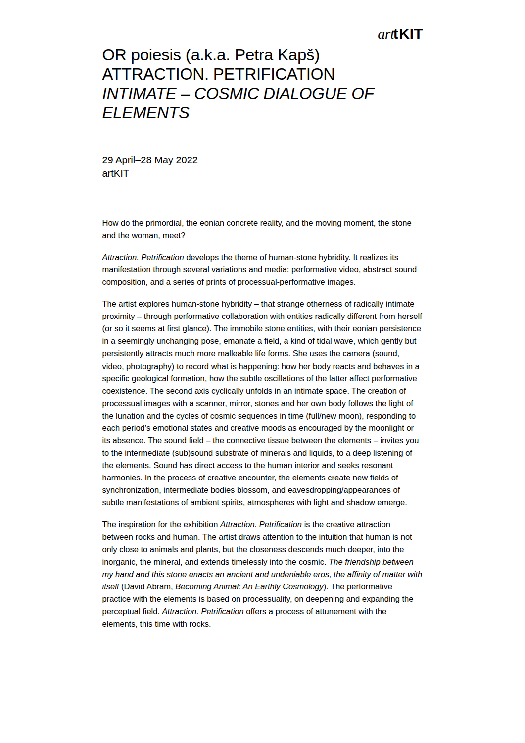art tKIT
OR poiesis (a.k.a. Petra Kapš) Attraction. Petrification Intimate – cosmic dialogue of elements
29 April–28 May 2022
artKIT
How do the primordial, the eonian concrete reality, and the moving moment, the stone and the woman, meet?
Attraction. Petrification develops the theme of human-stone hybridity. It realizes its manifestation through several variations and media: performative video, abstract sound composition, and a series of prints of processual-performative images.
The artist explores human-stone hybridity – that strange otherness of radically intimate proximity – through performative collaboration with entities radically different from herself (or so it seems at first glance). The immobile stone entities, with their eonian persistence in a seemingly unchanging pose, emanate a field, a kind of tidal wave, which gently but persistently attracts much more malleable life forms. She uses the camera (sound, video, photography) to record what is happening: how her body reacts and behaves in a specific geological formation, how the subtle oscillations of the latter affect performative coexistence. The second axis cyclically unfolds in an intimate space. The creation of processual images with a scanner, mirror, stones and her own body follows the light of the lunation and the cycles of cosmic sequences in time (full/new moon), responding to each period's emotional states and creative moods as encouraged by the moonlight or its absence. The sound field – the connective tissue between the elements – invites you to the intermediate (sub)sound substrate of minerals and liquids, to a deep listening of the elements. Sound has direct access to the human interior and seeks resonant harmonies. In the process of creative encounter, the elements create new fields of synchronization, intermediate bodies blossom, and eavesdropping/appearances of subtle manifestations of ambient spirits, atmospheres with light and shadow emerge.
The inspiration for the exhibition Attraction. Petrification is the creative attraction between rocks and human. The artist draws attention to the intuition that human is not only close to animals and plants, but the closeness descends much deeper, into the inorganic, the mineral, and extends timelessly into the cosmic. The friendship between my hand and this stone enacts an ancient and undeniable eros, the affinity of matter with itself (David Abram, Becoming Animal: An Earthly Cosmology). The performative practice with the elements is based on processuality, on deepening and expanding the perceptual field. Attraction. Petrification offers a process of attunement with the elements, this time with rocks.